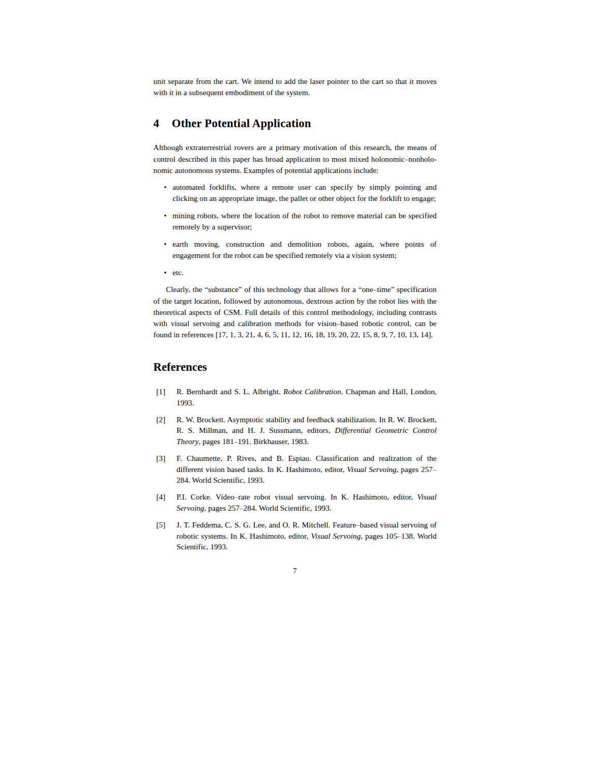unit separate from the cart. We intend to add the laser pointer to the cart so that it moves with it in a subsequent embodiment of the system.
4 Other Potential Application
Although extraterrestrial rovers are a primary motivation of this research, the means of control described in this paper has broad application to most mixed holonomic–nonholonomic autonomous systems. Examples of potential applications include:
automated forklifts, where a remote user can specify by simply pointing and clicking on an appropriate image, the pallet or other object for the forklift to engage;
mining robots, where the location of the robot to remove material can be specified remotely by a supervisor;
earth moving, construction and demolition robots, again, where points of engagement for the robot can be specified remotely via a vision system;
etc.
Clearly, the “substance” of this technology that allows for a “one–time” specification of the target location, followed by autonomous, dextrous action by the robot lies with the theoretical aspects of CSM. Full details of this control methodology, including contrasts with visual servoing and calibration methods for vision–based robotic control, can be found in references [17, 1, 3, 21, 4, 6, 5, 11, 12, 16, 18, 19, 20, 22, 15, 8, 9, 7, 10, 13, 14].
References
[1] R. Bernhardt and S. L. Albright. Robot Calibration. Chapman and Hall, London, 1993.
[2] R. W. Brockett. Asymptotic stability and feedback stabilization. In R. W. Brockett, R. S. Millman, and H. J. Sussmann, editors, Differential Geometric Control Theory, pages 181–191. Birkhauser, 1983.
[3] F. Chaumette, P. Rives, and B. Espiau. Classification and realization of the different vision based tasks. In K. Hashimoto, editor, Visual Servoing, pages 257–284. World Scientific, 1993.
[4] P.I. Corke. Video–rate robot visual servoing. In K. Hashimoto, editor, Visual Servoing, pages 257–284. World Scientific, 1993.
[5] J. T. Feddema, C. S. G. Lee, and O. R. Mitchell. Feature–based visual servoing of robotic systems. In K. Hashimoto, editor, Visual Servoing, pages 105–138. World Scientific, 1993.
7